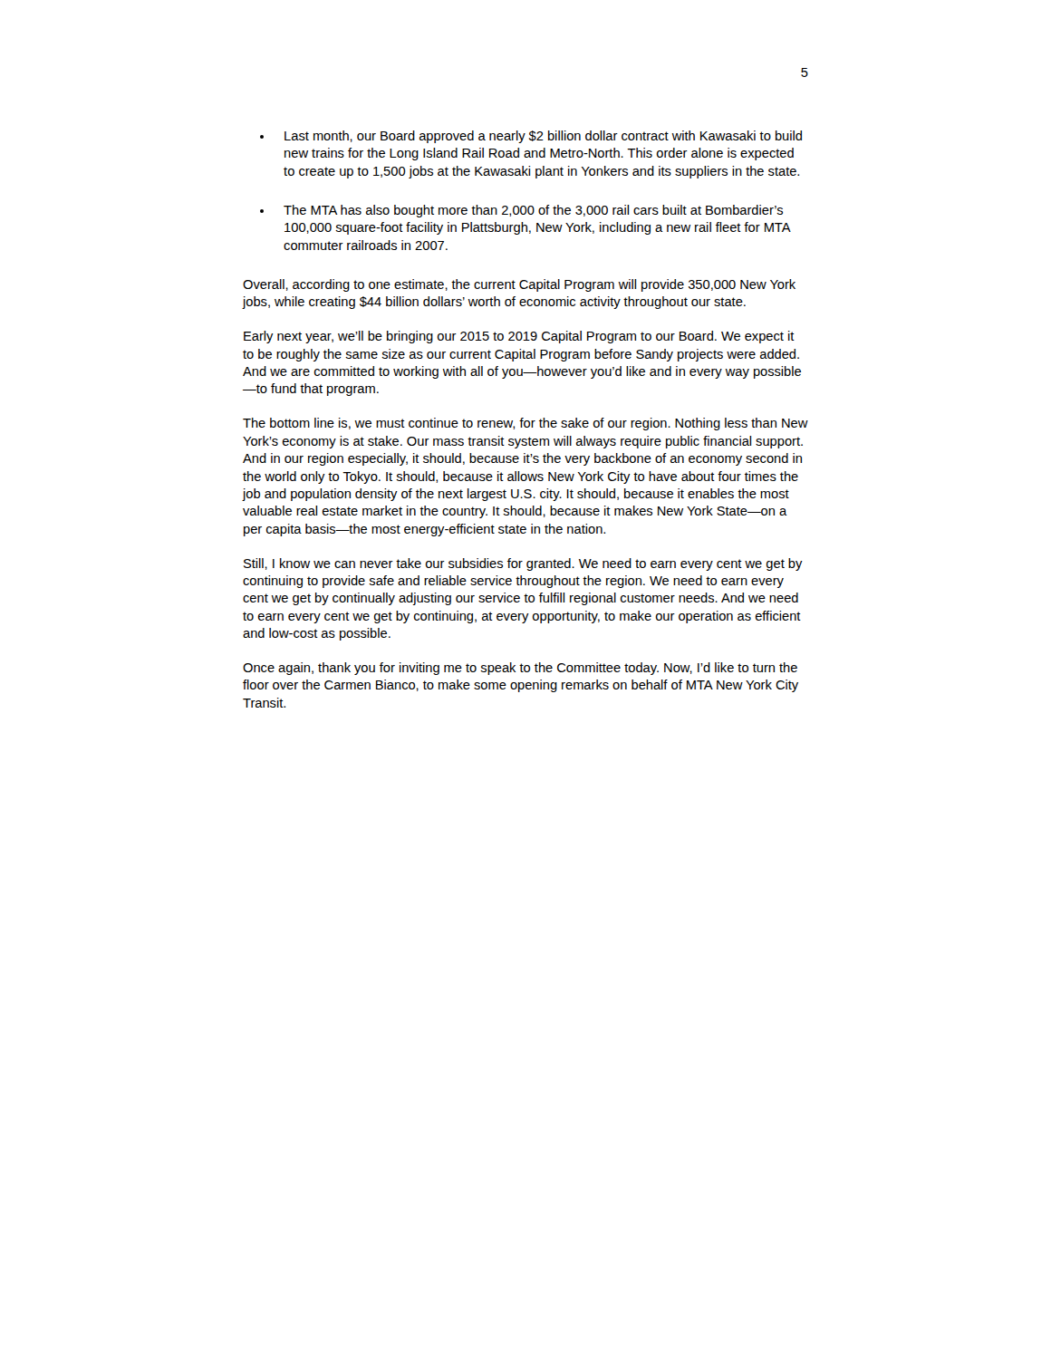5
Last month, our Board approved a nearly $2 billion dollar contract with Kawasaki to build new trains for the Long Island Rail Road and Metro-North. This order alone is expected to create up to 1,500 jobs at the Kawasaki plant in Yonkers and its suppliers in the state.
The MTA has also bought more than 2,000 of the 3,000 rail cars built at Bombardier’s 100,000 square-foot facility in Plattsburgh, New York, including a new rail fleet for MTA commuter railroads in 2007.
Overall, according to one estimate, the current Capital Program will provide 350,000 New York jobs, while creating $44 billion dollars’ worth of economic activity throughout our state.
Early next year, we’ll be bringing our 2015 to 2019 Capital Program to our Board. We expect it to be roughly the same size as our current Capital Program before Sandy projects were added. And we are committed to working with all of you—however you’d like and in every way possible—to fund that program.
The bottom line is, we must continue to renew, for the sake of our region. Nothing less than New York’s economy is at stake. Our mass transit system will always require public financial support. And in our region especially, it should, because it’s the very backbone of an economy second in the world only to Tokyo. It should, because it allows New York City to have about four times the job and population density of the next largest U.S. city. It should, because it enables the most valuable real estate market in the country. It should, because it makes New York State—on a per capita basis—the most energy-efficient state in the nation.
Still, I know we can never take our subsidies for granted. We need to earn every cent we get by continuing to provide safe and reliable service throughout the region. We need to earn every cent we get by continually adjusting our service to fulfill regional customer needs. And we need to earn every cent we get by continuing, at every opportunity, to make our operation as efficient and low-cost as possible.
Once again, thank you for inviting me to speak to the Committee today. Now, I’d like to turn the floor over the Carmen Bianco, to make some opening remarks on behalf of MTA New York City Transit.